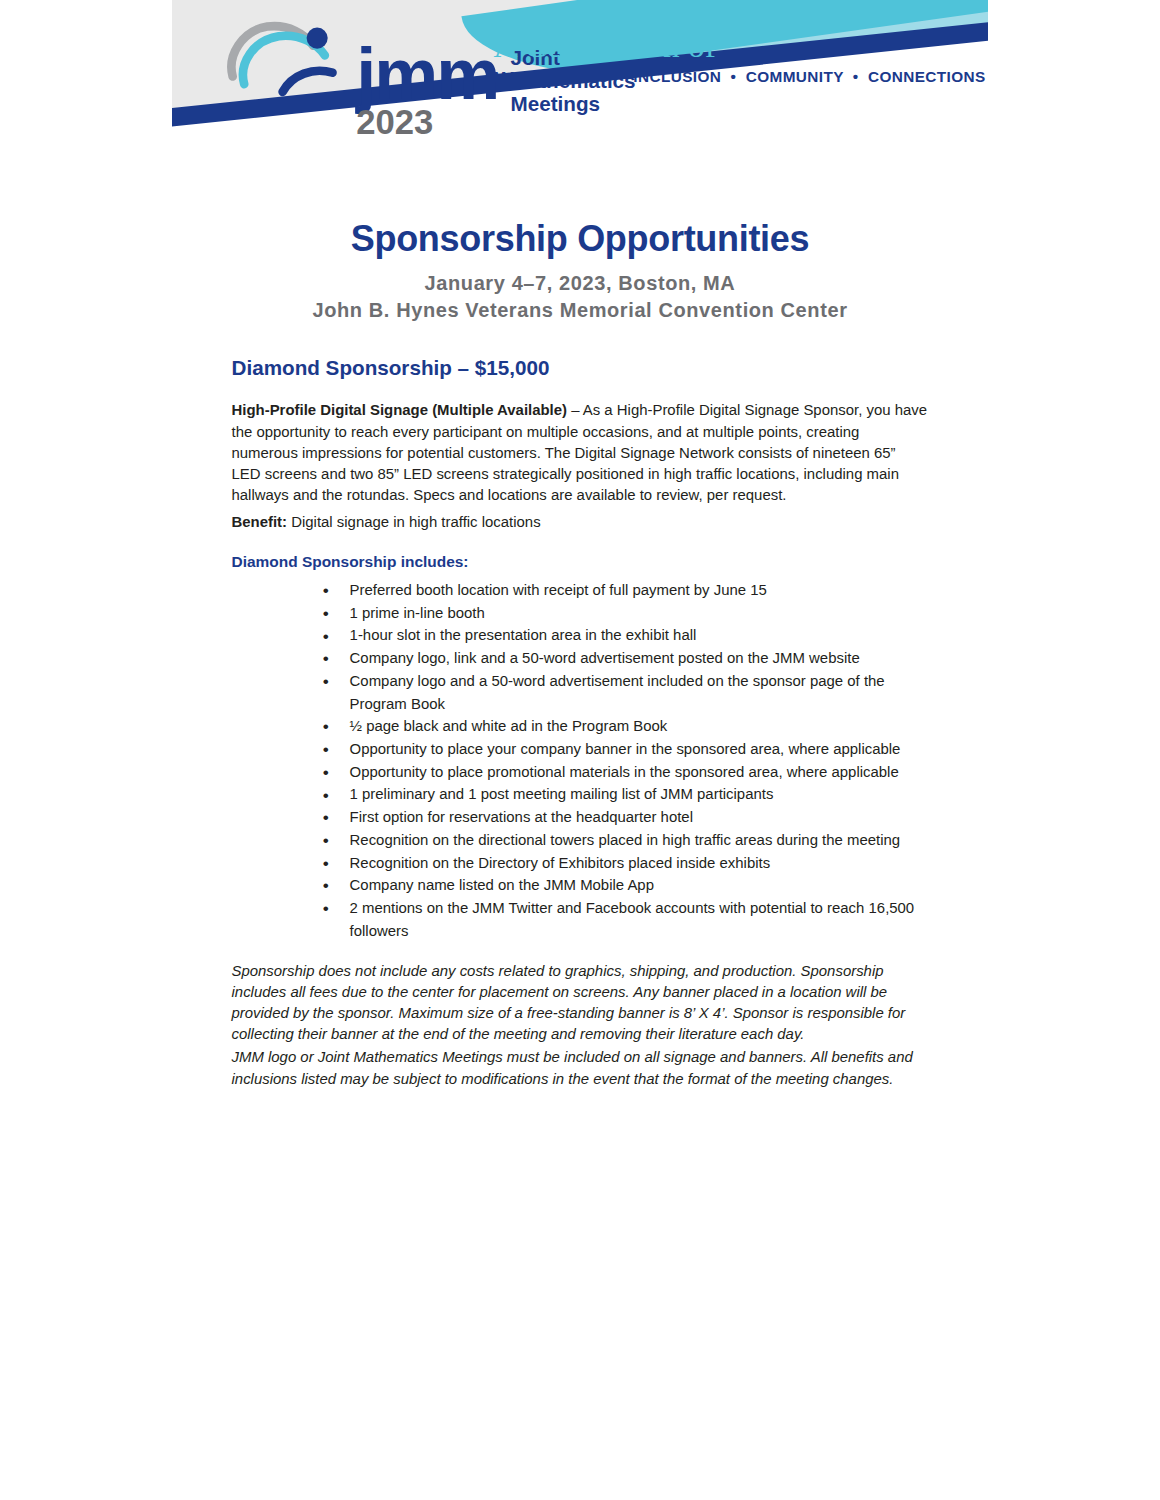jmm 2023
Joint
Mathematics
Meetings
A Celebration of MATHEMATICS • INCLUSION • COMMUNITY • CONNECTIONS
Sponsorship Opportunities
January 4–7, 2023, Boston, MA
John B. Hynes Veterans Memorial Convention Center
Diamond Sponsorship – $15,000
High-Profile Digital Signage (Multiple Available) – As a High-Profile Digital Signage Sponsor, you have the opportunity to reach every participant on multiple occasions, and at multiple points, creating numerous impressions for potential customers. The Digital Signage Network consists of nineteen 65” LED screens and two 85” LED screens strategically positioned in high traffic locations, including main hallways and the rotundas. Specs and locations are available to review, per request.
Benefit: Digital signage in high traffic locations
Diamond Sponsorship includes:
Preferred booth location with receipt of full payment by June 15
1 prime in-line booth
1-hour slot in the presentation area in the exhibit hall
Company logo, link and a 50-word advertisement posted on the JMM website
Company logo and a 50-word advertisement included on the sponsor page of the Program Book
½ page black and white ad in the Program Book
Opportunity to place your company banner in the sponsored area, where applicable
Opportunity to place promotional materials in the sponsored area, where applicable
1 preliminary and 1 post meeting mailing list of JMM participants
First option for reservations at the headquarter hotel
Recognition on the directional towers placed in high traffic areas during the meeting
Recognition on the Directory of Exhibitors placed inside exhibits
Company name listed on the JMM Mobile App
2 mentions on the JMM Twitter and Facebook accounts with potential to reach 16,500 followers
Sponsorship does not include any costs related to graphics, shipping, and production. Sponsorship includes all fees due to the center for placement on screens. Any banner placed in a location will be provided by the sponsor. Maximum size of a free-standing banner is 8’ X 4’. Sponsor is responsible for collecting their banner at the end of the meeting and removing their literature each day.
JMM logo or Joint Mathematics Meetings must be included on all signage and banners. All benefits and inclusions listed may be subject to modifications in the event that the format of the meeting changes.